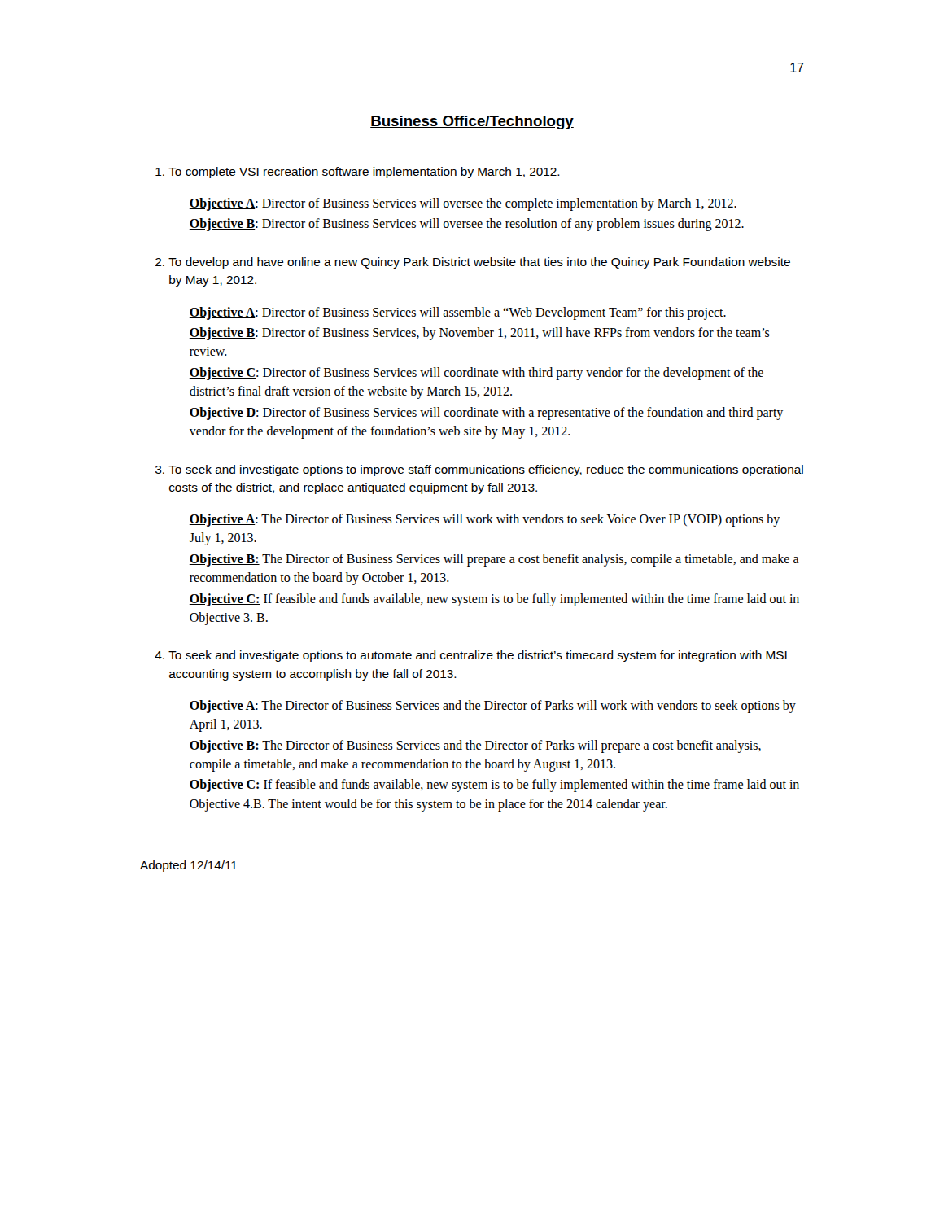17
Business Office/Technology
To complete VSI recreation software implementation by March 1, 2012.
Objective A: Director of Business Services will oversee the complete implementation by March 1, 2012.
Objective B: Director of Business Services will oversee the resolution of any problem issues during 2012.
To develop and have online a new Quincy Park District website that ties into the Quincy Park Foundation website by May 1, 2012.
Objective A: Director of Business Services will assemble a “Web Development Team” for this project.
Objective B: Director of Business Services, by November 1, 2011, will have RFPs from vendors for the team’s review.
Objective C: Director of Business Services will coordinate with third party vendor for the development of the district’s final draft version of the website by March 15, 2012.
Objective D: Director of Business Services will coordinate with a representative of the foundation and third party vendor for the development of the foundation’s web site by May 1, 2012.
To seek and investigate options to improve staff communications efficiency, reduce the communications operational costs of the district, and replace antiquated equipment by fall 2013.
Objective A: The Director of Business Services will work with vendors to seek Voice Over IP (VOIP) options by July 1, 2013.
Objective B: The Director of Business Services will prepare a cost benefit analysis, compile a timetable, and make a recommendation to the board by October 1, 2013.
Objective C: If feasible and funds available, new system is to be fully implemented within the time frame laid out in Objective 3. B.
To seek and investigate options to automate and centralize the district’s timecard system for integration with MSI accounting system to accomplish by the fall of 2013.
Objective A: The Director of Business Services and the Director of Parks will work with vendors to seek options by April 1, 2013.
Objective B: The Director of Business Services and the Director of Parks will prepare a cost benefit analysis, compile a timetable, and make a recommendation to the board by August 1, 2013.
Objective C: If feasible and funds available, new system is to be fully implemented within the time frame laid out in Objective 4.B. The intent would be for this system to be in place for the 2014 calendar year.
Adopted 12/14/11